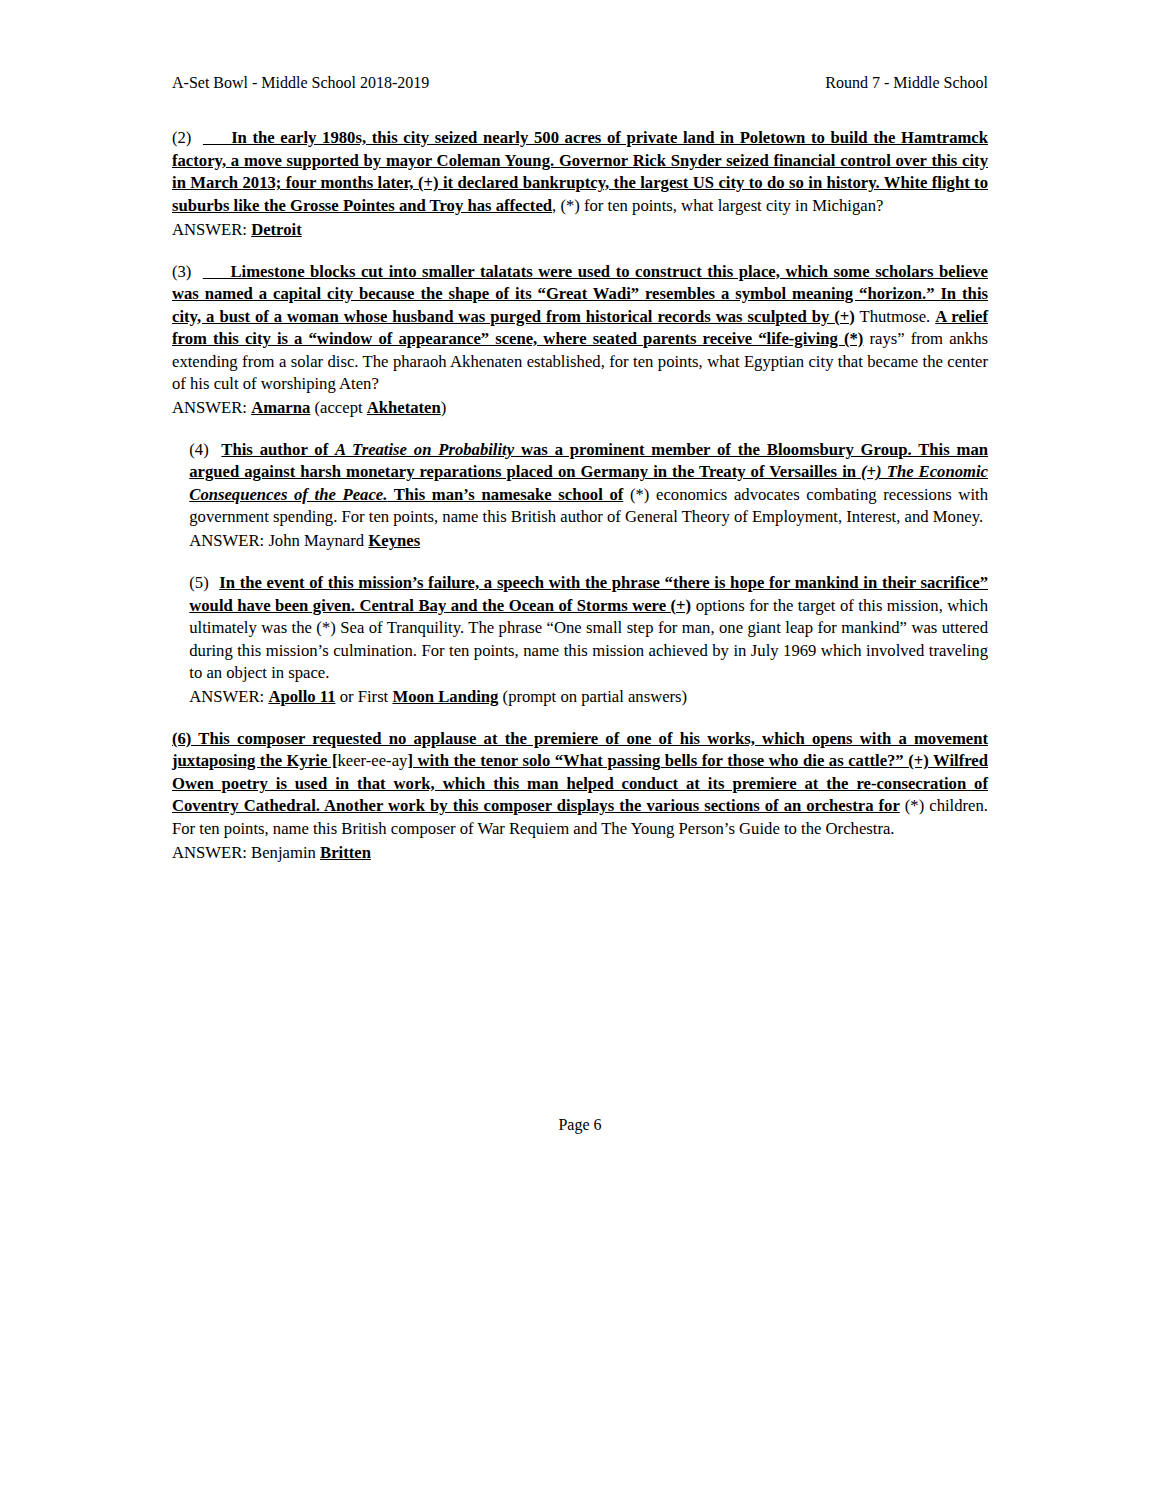A-Set Bowl - Middle School 2018-2019
Round 7 - Middle School
(2) In the early 1980s, this city seized nearly 500 acres of private land in Poletown to build the Hamtramck factory, a move supported by mayor Coleman Young. Governor Rick Snyder seized financial control over this city in March 2013; four months later, (+) it declared bankruptcy, the largest US city to do so in history. White flight to suburbs like the Grosse Pointes and Troy has affected, (*) for ten points, what largest city in Michigan?
ANSWER: Detroit
(3) Limestone blocks cut into smaller talatats were used to construct this place, which some scholars believe was named a capital city because the shape of its “Great Wadi” resembles a symbol meaning “horizon.” In this city, a bust of a woman whose husband was purged from historical records was sculpted by (+) Thutmose. A relief from this city is a “window of appearance” scene, where seated parents receive “life-giving (*) rays” from ankhs extending from a solar disc. The pharaoh Akhenaten established, for ten points, what Egyptian city that became the center of his cult of worshiping Aten?
ANSWER: Amarna (accept Akhetaten)
(4) This author of A Treatise on Probability was a prominent member of the Bloomsbury Group. This man argued against harsh monetary reparations placed on Germany in the Treaty of Versailles in (+) The Economic Consequences of the Peace. This man’s namesake school of (*) economics advocates combating recessions with government spending. For ten points, name this British author of General Theory of Employment, Interest, and Money.
ANSWER: John Maynard Keynes
(5) In the event of this mission’s failure, a speech with the phrase “there is hope for mankind in their sacrifice” would have been given. Central Bay and the Ocean of Storms were (+) options for the target of this mission, which ultimately was the (*) Sea of Tranquility. The phrase “One small step for man, one giant leap for mankind” was uttered during this mission’s culmination. For ten points, name this mission achieved by in July 1969 which involved traveling to an object in space.
ANSWER: Apollo 11 or First Moon Landing (prompt on partial answers)
(6) This composer requested no applause at the premiere of one of his works, which opens with a movement juxtaposing the Kyrie [keer-ee-ay] with the tenor solo “What passing bells for those who die as cattle?” (+) Wilfred Owen poetry is used in that work, which this man helped conduct at its premiere at the re-consecration of Coventry Cathedral. Another work by this composer displays the various sections of an orchestra for (*) children. For ten points, name this British composer of War Requiem and The Young Person’s Guide to the Orchestra.
ANSWER: Benjamin Britten
Page 6